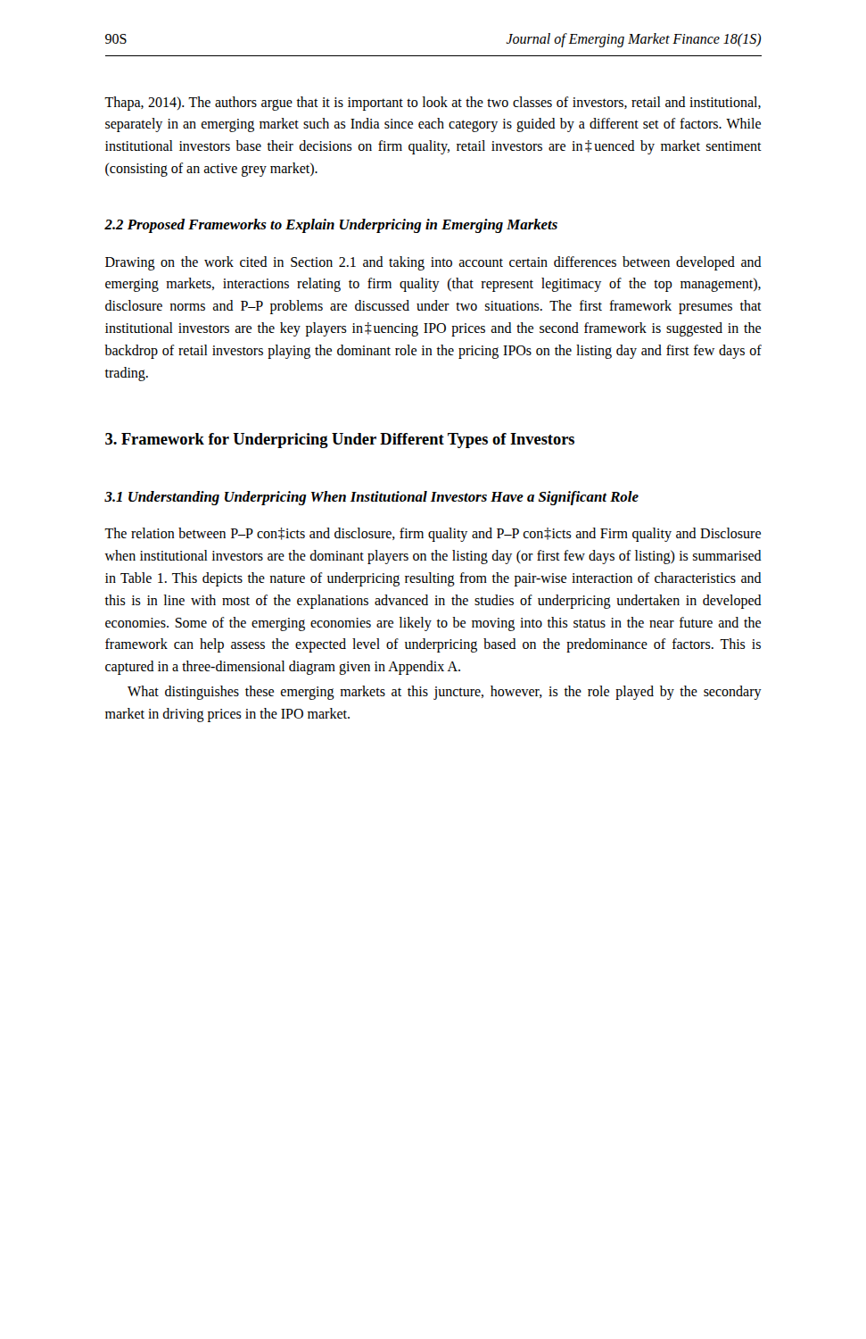90S Journal of Emerging Market Finance 18(1S)
Thapa, 2014). The authors argue that it is important to look at the two classes of investors, retail and institutional, separately in an emerging market such as India since each category is guided by a different set of factors. While institutional investors base their decisions on firm quality, retail investors are in‡uenced by market sentiment (consisting of an active grey market).
2.2 Proposed Frameworks to Explain Underpricing in Emerging Markets
Drawing on the work cited in Section 2.1 and taking into account certain differences between developed and emerging markets, interactions relating to firm quality (that represent legitimacy of the top management), disclosure norms and P–P problems are discussed under two situations. The first framework presumes that institutional investors are the key players in‡uencing IPO prices and the second framework is suggested in the backdrop of retail investors playing the dominant role in the pricing IPOs on the listing day and first few days of trading.
3. Framework for Underpricing Under Different Types of Investors
3.1 Understanding Underpricing When Institutional Investors Have a Significant Role
The relation between P–P con‡icts and disclosure, firm quality and P–P con‡icts and Firm quality and Disclosure when institutional investors are the dominant players on the listing day (or first few days of listing) is summarised in Table 1. This depicts the nature of underpricing resulting from the pair-wise interaction of characteristics and this is in line with most of the explanations advanced in the studies of underpricing undertaken in developed economies. Some of the emerging economies are likely to be moving into this status in the near future and the framework can help assess the expected level of underpricing based on the predominance of factors. This is captured in a three-dimensional diagram given in Appendix A.
What distinguishes these emerging markets at this juncture, however, is the role played by the secondary market in driving prices in the IPO market.